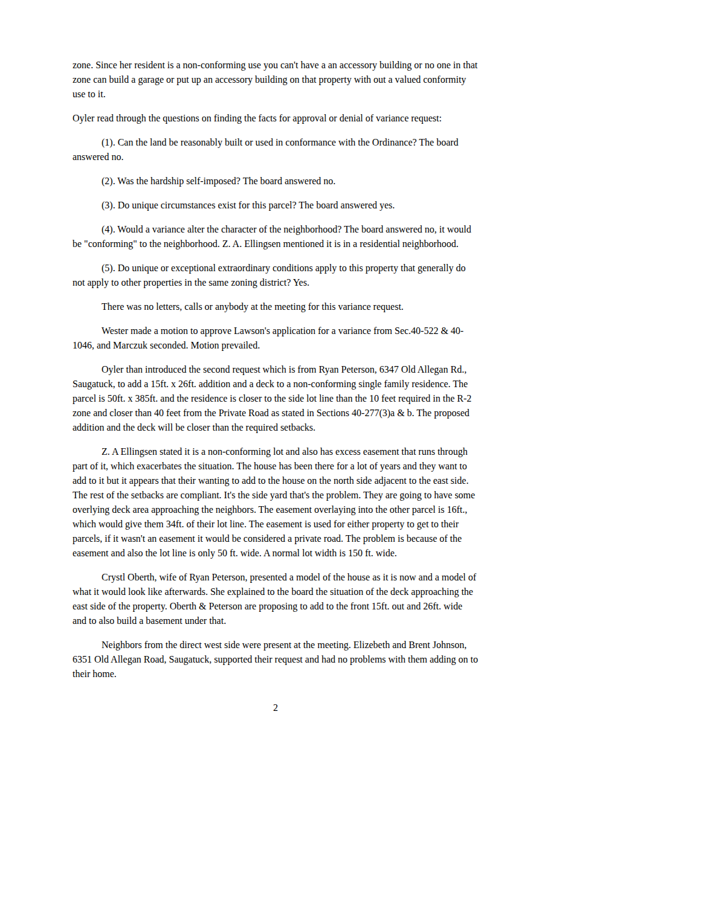zone. Since her resident is a non-conforming use you can't have a an accessory building or no one in that zone can build a garage or put up an accessory building on that property with out a valued conformity use to it.
Oyler read through the questions on finding the facts for approval or denial of variance request:
(1). Can the land be reasonably built or used in conformance with the Ordinance? The board answered no.
(2). Was the hardship self-imposed? The board answered no.
(3). Do unique circumstances exist for this parcel? The board answered yes.
(4). Would a variance alter the character of the neighborhood? The board answered no, it would be "conforming" to the neighborhood. Z. A. Ellingsen mentioned it is in a residential neighborhood.
(5). Do unique or exceptional extraordinary conditions apply to this property that generally do not apply to other properties in the same zoning district? Yes.
There was no letters, calls or anybody at the meeting for this variance request.
Wester made a motion to approve Lawson's application for a variance from Sec.40-522 & 40-1046, and Marczuk seconded. Motion prevailed.
Oyler than introduced the second request which is from Ryan Peterson, 6347 Old Allegan Rd., Saugatuck, to add a 15ft. x 26ft. addition and a deck to a non-conforming single family residence. The parcel is 50ft. x 385ft. and the residence is closer to the side lot line than the 10 feet required in the R-2 zone and closer than 40 feet from the Private Road as stated in Sections 40-277(3)a & b. The proposed addition and the deck will be closer than the required setbacks.
Z. A Ellingsen stated it is a non-conforming lot and also has excess easement that runs through part of it, which exacerbates the situation. The house has been there for a lot of years and they want to add to it but it appears that their wanting to add to the house on the north side adjacent to the east side. The rest of the setbacks are compliant. It's the side yard that's the problem. They are going to have some overlying deck area approaching the neighbors. The easement overlaying into the other parcel is 16ft., which would give them 34ft. of their lot line. The easement is used for either property to get to their parcels, if it wasn't an easement it would be considered a private road. The problem is because of the easement and also the lot line is only 50 ft. wide. A normal lot width is 150 ft. wide.
Crystl Oberth, wife of Ryan Peterson, presented a model of the house as it is now and a model of what it would look like afterwards. She explained to the board the situation of the deck approaching the east side of the property. Oberth & Peterson are proposing to add to the front 15ft. out and 26ft. wide and to also build a basement under that.
Neighbors from the direct west side were present at the meeting. Elizebeth and Brent Johnson, 6351 Old Allegan Road, Saugatuck, supported their request and had no problems with them adding on to their home.
2